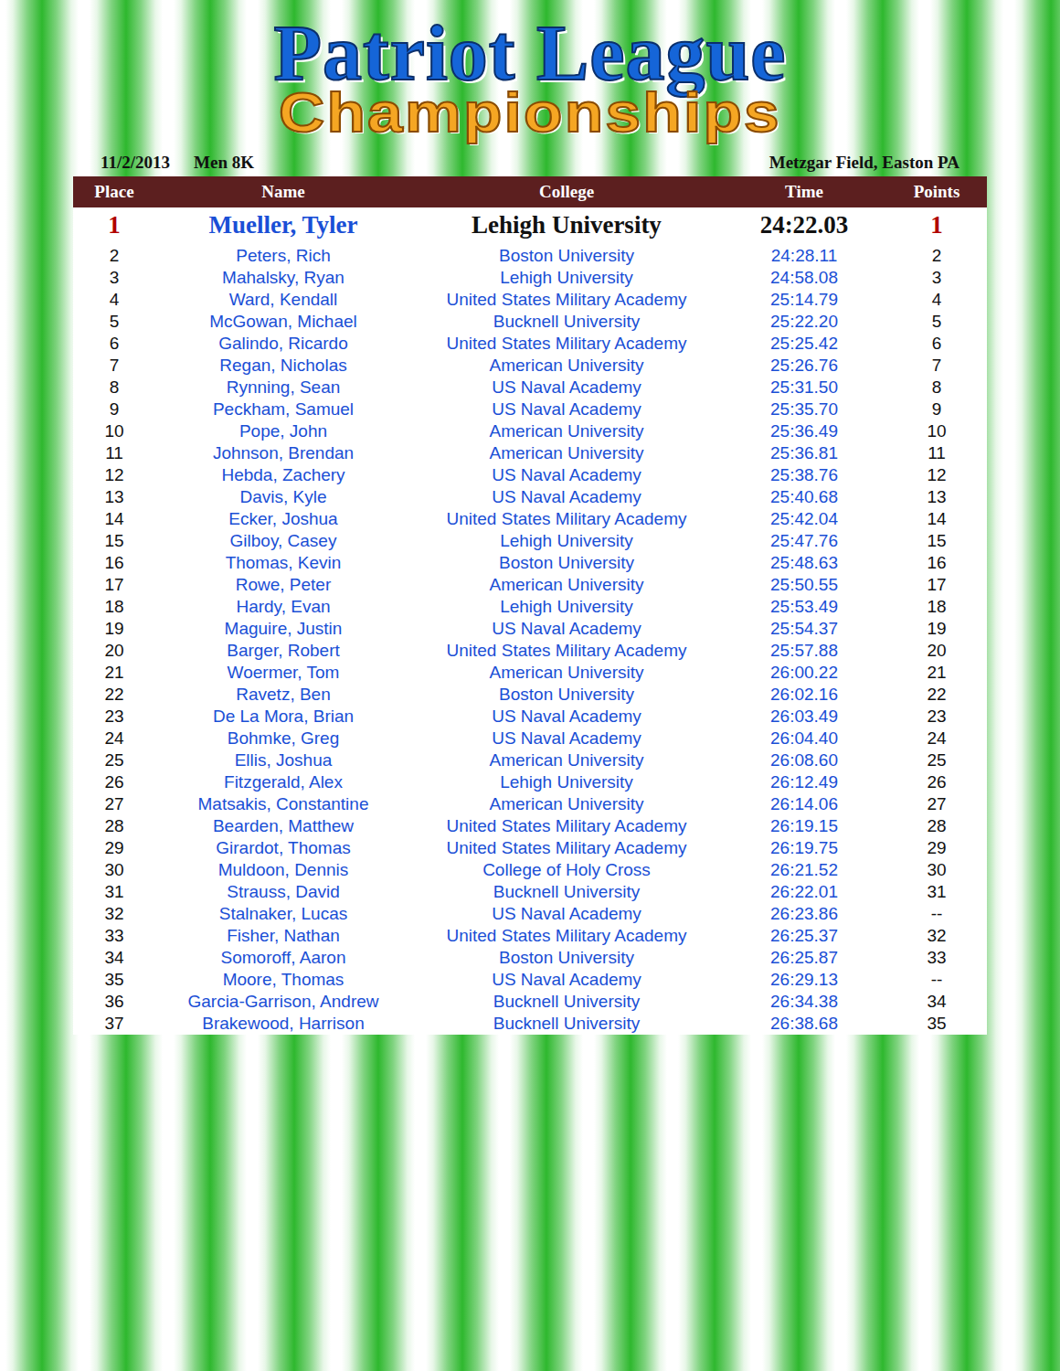Patriot League
Championships
11/2/2013 Men 8K
Metzgar Field, Easton PA
| Place | Name | College | Time | Points |
| --- | --- | --- | --- | --- |
| 1 | Mueller, Tyler | Lehigh University | 24:22.03 | 1 |
| 2 | Peters, Rich | Boston University | 24:28.11 | 2 |
| 3 | Mahalsky, Ryan | Lehigh University | 24:58.08 | 3 |
| 4 | Ward, Kendall | United States Military Academy | 25:14.79 | 4 |
| 5 | McGowan, Michael | Bucknell University | 25:22.20 | 5 |
| 6 | Galindo, Ricardo | United States Military Academy | 25:25.42 | 6 |
| 7 | Regan, Nicholas | American University | 25:26.76 | 7 |
| 8 | Rynning, Sean | US Naval Academy | 25:31.50 | 8 |
| 9 | Peckham, Samuel | US Naval Academy | 25:35.70 | 9 |
| 10 | Pope, John | American University | 25:36.49 | 10 |
| 11 | Johnson, Brendan | American University | 25:36.81 | 11 |
| 12 | Hebda, Zachery | US Naval Academy | 25:38.76 | 12 |
| 13 | Davis, Kyle | US Naval Academy | 25:40.68 | 13 |
| 14 | Ecker, Joshua | United States Military Academy | 25:42.04 | 14 |
| 15 | Gilboy, Casey | Lehigh University | 25:47.76 | 15 |
| 16 | Thomas, Kevin | Boston University | 25:48.63 | 16 |
| 17 | Rowe, Peter | American University | 25:50.55 | 17 |
| 18 | Hardy, Evan | Lehigh University | 25:53.49 | 18 |
| 19 | Maguire, Justin | US Naval Academy | 25:54.37 | 19 |
| 20 | Barger, Robert | United States Military Academy | 25:57.88 | 20 |
| 21 | Woermer, Tom | American University | 26:00.22 | 21 |
| 22 | Ravetz, Ben | Boston University | 26:02.16 | 22 |
| 23 | De La Mora, Brian | US Naval Academy | 26:03.49 | 23 |
| 24 | Bohmke, Greg | US Naval Academy | 26:04.40 | 24 |
| 25 | Ellis, Joshua | American University | 26:08.60 | 25 |
| 26 | Fitzgerald, Alex | Lehigh University | 26:12.49 | 26 |
| 27 | Matsakis, Constantine | American University | 26:14.06 | 27 |
| 28 | Bearden, Matthew | United States Military Academy | 26:19.15 | 28 |
| 29 | Girardot, Thomas | United States Military Academy | 26:19.75 | 29 |
| 30 | Muldoon, Dennis | College of Holy Cross | 26:21.52 | 30 |
| 31 | Strauss, David | Bucknell University | 26:22.01 | 31 |
| 32 | Stalnaker, Lucas | US Naval Academy | 26:23.86 | -- |
| 33 | Fisher, Nathan | United States Military Academy | 26:25.37 | 32 |
| 34 | Somoroff, Aaron | Boston University | 26:25.87 | 33 |
| 35 | Moore, Thomas | US Naval Academy | 26:29.13 | -- |
| 36 | Garcia-Garrison, Andrew | Bucknell University | 26:34.38 | 34 |
| 37 | Brakewood, Harrison | Bucknell University | 26:38.68 | 35 |